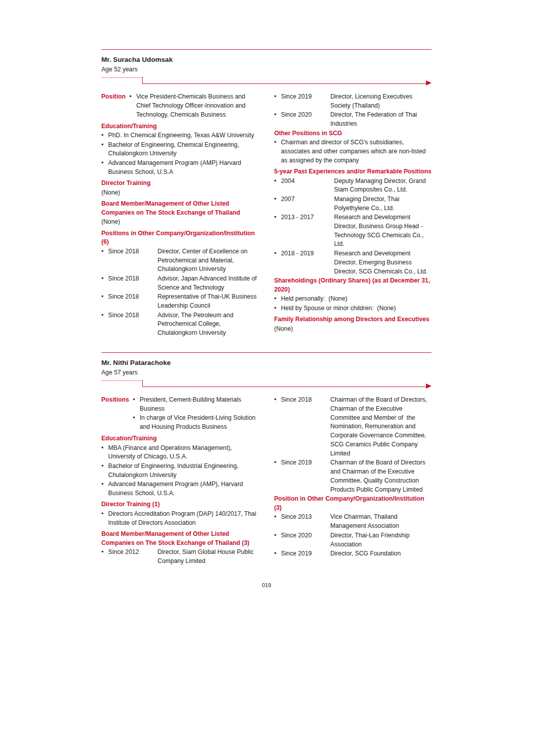Mr. Suracha Udomsak
Age 52 years
Position
Vice President-Chemicals Business and Chief Technology Officer-Innovation and Technology, Chemicals Business
Education/Training
PhD. In Chemical Engineering, Texas A&W University
Bachelor of Engineering, Chemical Engineering, Chulalongkorn University
Advanced Management Program (AMP) Harvard Business School, U.S.A
Director Training
(None)
Board Member/Management of Other Listed Companies on The Stock Exchange of Thailand
(None)
Positions in Other Company/Organization/Institution (6)
Since 2018 Director, Center of Excellence on Petrochemical and Material, Chulalongkorn University
Since 2018 Advisor, Japan Advanced Institute of Science and Technology
Since 2018 Representative of Thai-UK Business Leadership Council
Since 2018 Advisor, The Petroleum and Petrochemical College, Chulalongkorn University
Since 2019 Director, Licensing Executives Society (Thailand)
Since 2020 Director, The Federation of Thai Industries
Other Positions in SCG
Chairman and director of SCG's subsidiaries, associates and other companies which are non-listed as assigned by the company
5-year Past Experiences and/or Remarkable Positions
2004 Deputy Managing Director, Grand Siam Composites Co., Ltd.
2007 Managing Director, Thai Polyethylene Co., Ltd.
2013 - 2017 Research and Development Director, Business Group Head - Technology SCG Chemicals Co., Ltd.
2018 - 2019 Research and Development Director, Emerging Business Director, SCG Chemicals Co., Ltd.
Shareholdings (Ordinary Shares) (as at December 31, 2020)
Held personally: (None)
Held by Spouse or minor children: (None)
Family Relationship among Directors and Executives
(None)
Mr. Nithi Patarachoke
Age 57 years
Positions
President, Cement-Building Materials Business
In charge of Vice President-Living Solution and Housing Products Business
Education/Training
MBA (Finance and Operations Management), University of Chicago, U.S.A.
Bachelor of Engineering, Industrial Engineering, Chulalongkorn University
Advanced Management Program (AMP), Harvard Business School, U.S.A.
Director Training (1)
Directors Accreditation Program (DAP) 140/2017, Thai Institute of Directors Association
Board Member/Management of Other Listed Companies on The Stock Exchange of Thailand (3)
Since 2012 Director, Siam Global House Public Company Limited
Since 2018 Chairman of the Board of Directors, Chairman of the Executive Committee and Member of the Nomination, Remuneration and Corporate Governance Committee, SCG Ceramics Public Company Limited
Since 2019 Chairman of the Board of Directors and Chairman of the Executive Committee, Quality Construction Products Public Company Limited
Position in Other Company/Organization/Institution (3)
Since 2013 Vice Chairman, Thailand Management Association
Since 2020 Director, Thai-Lao Friendship Association
Since 2019 Director, SCG Foundation
019